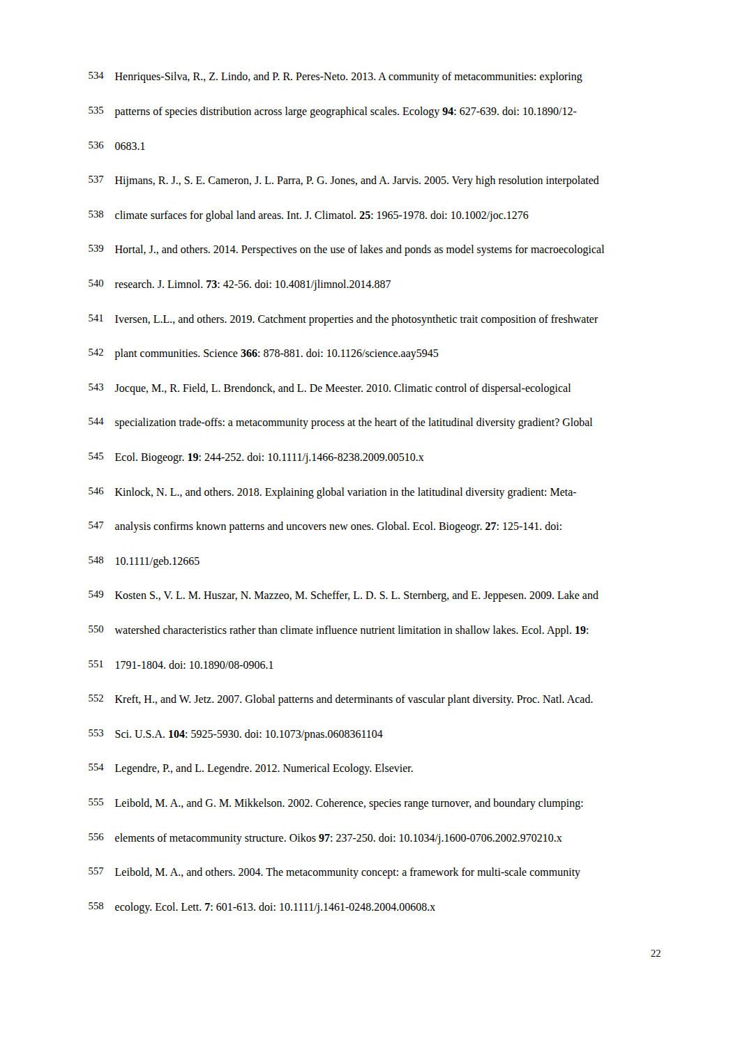Henriques-Silva, R., Z. Lindo, and P. R. Peres-Neto. 2013. A community of metacommunities: exploring
patterns of species distribution across large geographical scales. Ecology 94: 627-639. doi: 10.1890/12-
0683.1
Hijmans, R. J., S. E. Cameron, J. L. Parra, P. G. Jones, and A. Jarvis. 2005. Very high resolution interpolated
climate surfaces for global land areas. Int. J. Climatol. 25: 1965-1978. doi: 10.1002/joc.1276
Hortal, J., and others. 2014. Perspectives on the use of lakes and ponds as model systems for macroecological
research. J. Limnol. 73: 42-56. doi: 10.4081/jlimnol.2014.887
Iversen, L.L., and others. 2019. Catchment properties and the photosynthetic trait composition of freshwater
plant communities. Science 366: 878-881. doi: 10.1126/science.aay5945
Jocque, M., R. Field, L. Brendonck, and L. De Meester. 2010. Climatic control of dispersal-ecological
specialization trade-offs: a metacommunity process at the heart of the latitudinal diversity gradient? Global
Ecol. Biogeogr. 19: 244-252. doi: 10.1111/j.1466-8238.2009.00510.x
Kinlock, N. L., and others. 2018. Explaining global variation in the latitudinal diversity gradient: Meta-
analysis confirms known patterns and uncovers new ones. Global. Ecol. Biogeogr. 27: 125-141. doi:
10.1111/geb.12665
Kosten S., V. L. M. Huszar, N. Mazzeo, M. Scheffer, L. D. S. L. Sternberg, and E. Jeppesen. 2009. Lake and
watershed characteristics rather than climate influence nutrient limitation in shallow lakes. Ecol. Appl. 19:
1791-1804. doi: 10.1890/08-0906.1
Kreft, H., and W. Jetz. 2007. Global patterns and determinants of vascular plant diversity. Proc. Natl. Acad.
Sci. U.S.A. 104: 5925-5930. doi: 10.1073/pnas.0608361104
Legendre, P., and L. Legendre. 2012. Numerical Ecology. Elsevier.
Leibold, M. A., and G. M. Mikkelson. 2002. Coherence, species range turnover, and boundary clumping:
elements of metacommunity structure. Oikos 97: 237-250. doi: 10.1034/j.1600-0706.2002.970210.x
Leibold, M. A., and others. 2004. The metacommunity concept: a framework for multi-scale community
ecology. Ecol. Lett. 7: 601-613. doi: 10.1111/j.1461-0248.2004.00608.x
22